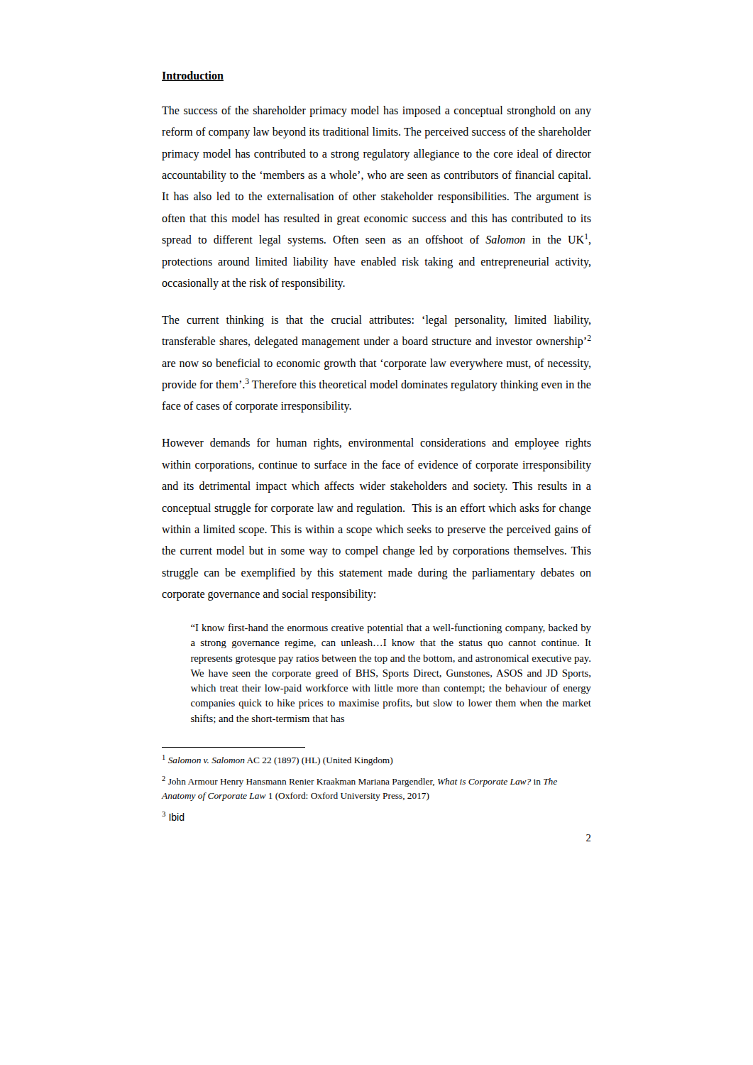Introduction
The success of the shareholder primacy model has imposed a conceptual stronghold on any reform of company law beyond its traditional limits. The perceived success of the shareholder primacy model has contributed to a strong regulatory allegiance to the core ideal of director accountability to the ‘members as a whole’, who are seen as contributors of financial capital. It has also led to the externalisation of other stakeholder responsibilities. The argument is often that this model has resulted in great economic success and this has contributed to its spread to different legal systems. Often seen as an offshoot of Salomon in the UK1, protections around limited liability have enabled risk taking and entrepreneurial activity, occasionally at the risk of responsibility.
The current thinking is that the crucial attributes: ‘legal personality, limited liability, transferable shares, delegated management under a board structure and investor ownership’2 are now so beneficial to economic growth that ‘corporate law everywhere must, of necessity, provide for them’.3 Therefore this theoretical model dominates regulatory thinking even in the face of cases of corporate irresponsibility.
However demands for human rights, environmental considerations and employee rights within corporations, continue to surface in the face of evidence of corporate irresponsibility and its detrimental impact which affects wider stakeholders and society. This results in a conceptual struggle for corporate law and regulation. This is an effort which asks for change within a limited scope. This is within a scope which seeks to preserve the perceived gains of the current model but in some way to compel change led by corporations themselves. This struggle can be exemplified by this statement made during the parliamentary debates on corporate governance and social responsibility:
“I know first-hand the enormous creative potential that a well-functioning company, backed by a strong governance regime, can unleash…I know that the status quo cannot continue. It represents grotesque pay ratios between the top and the bottom, and astronomical executive pay. We have seen the corporate greed of BHS, Sports Direct, Gunstones, ASOS and JD Sports, which treat their low-paid workforce with little more than contempt; the behaviour of energy companies quick to hike prices to maximise profits, but slow to lower them when the market shifts; and the short-termism that has
1 Salomon v. Salomon AC 22 (1897) (HL) (United Kingdom)
2 John Armour Henry Hansmann Renier Kraakman Mariana Pargendler, What is Corporate Law? in The Anatomy of Corporate Law 1 (Oxford: Oxford University Press, 2017)
3 Ibid
2